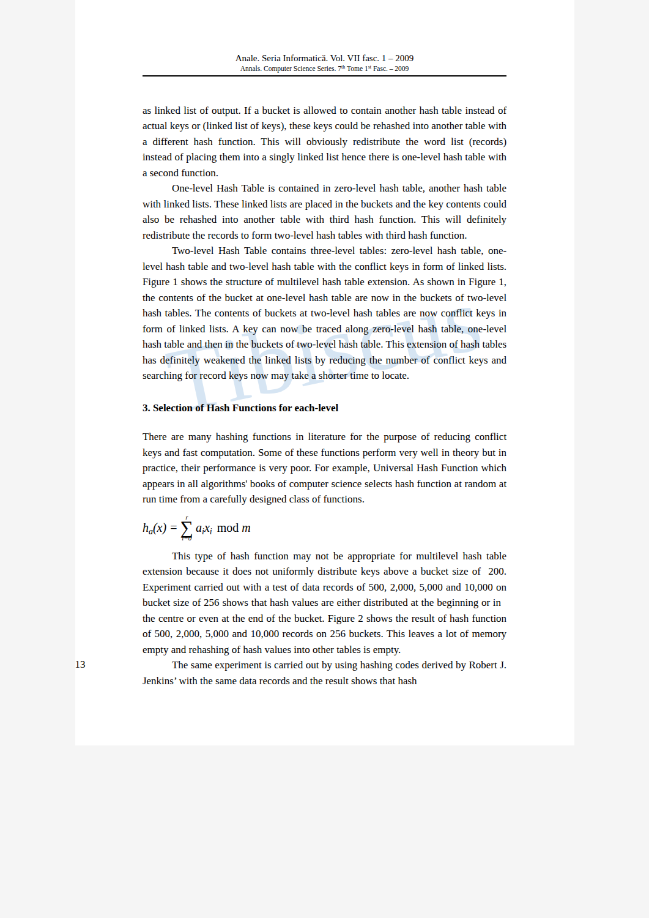Tibiscus
Anale. Seria Informatică. Vol. VII fasc. 1 – 2009
Annals. Computer Science Series. 7th Tome 1st Fasc. – 2009
as linked list of output. If a bucket is allowed to contain another hash table instead of actual keys or (linked list of keys), these keys could be rehashed into another table with a different hash function. This will obviously redistribute the word list (records) instead of placing them into a singly linked list hence there is one-level hash table with a second function.
One-level Hash Table is contained in zero-level hash table, another hash table with linked lists. These linked lists are placed in the buckets and the key contents could also be rehashed into another table with third hash function. This will definitely redistribute the records to form two-level hash tables with third hash function.
Two-level Hash Table contains three-level tables: zero-level hash table, one-level hash table and two-level hash table with the conflict keys in form of linked lists. Figure 1 shows the structure of multilevel hash table extension. As shown in Figure 1, the contents of the bucket at one-level hash table are now in the buckets of two-level hash tables. The contents of buckets at two-level hash tables are now conflict keys in form of linked lists. A key can now be traced along zero-level hash table, one-level hash table and then in the buckets of two-level hash table. This extension of hash tables has definitely weakened the linked lists by reducing the number of conflict keys and searching for record keys now may take a shorter time to locate.
3. Selection of Hash Functions for each-level
There are many hashing functions in literature for the purpose of reducing conflict keys and fast computation. Some of these functions perform very well in theory but in practice, their performance is very poor. For example, Universal Hash Function which appears in all algorithms' books of computer science selects hash function at random at run time from a carefully designed class of functions.
ha(x) = r ∑ i=0 aixi mod m
This type of hash function may not be appropriate for multilevel hash table extension because it does not uniformly distribute keys above a bucket size of 200. Experiment carried out with a test of data records of 500, 2,000, 5,000 and 10,000 on bucket size of 256 shows that hash values are either distributed at the beginning or in the centre or even at the end of the bucket. Figure 2 shows the result of hash function of 500, 2,000, 5,000 and 10,000 records on 256 buckets. This leaves a lot of memory empty and rehashing of hash values into other tables is empty.
The same experiment is carried out by using hashing codes derived by Robert J. Jenkins’ with the same data records and the result shows that hash
13